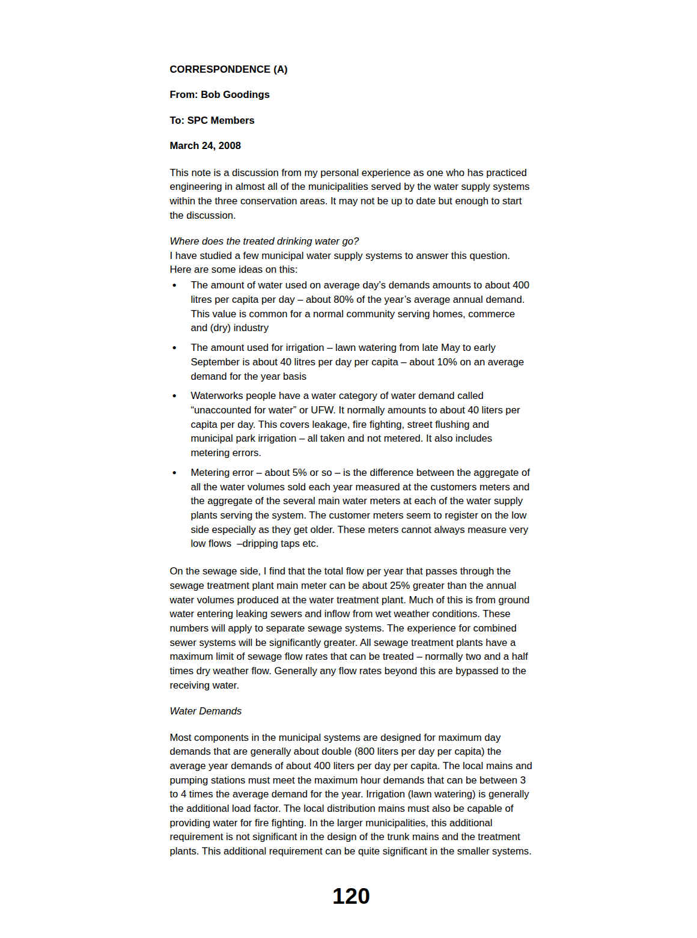CORRESPONDENCE (A)
From: Bob Goodings
To: SPC Members
March 24, 2008
This note is a discussion from my personal experience as one who has practiced engineering in almost all of the municipalities served by the water supply systems within the three conservation areas. It may not be up to date but enough to start the discussion.
Where does the treated drinking water go?
I have studied a few municipal water supply systems to answer this question. Here are some ideas on this:
The amount of water used on average day’s demands amounts to about 400 litres per capita per day – about 80% of the year’s average annual demand. This value is common for a normal community serving homes, commerce and (dry) industry
The amount used for irrigation – lawn watering from late May to early September is about 40 litres per day per capita – about 10% on an average demand for the year basis
Waterworks people have a water category of water demand called “unaccounted for water” or UFW. It normally amounts to about 40 liters per capita per day. This covers leakage, fire fighting, street flushing and municipal park irrigation – all taken and not metered. It also includes metering errors.
Metering error – about 5% or so – is the difference between the aggregate of all the water volumes sold each year measured at the customers meters and the aggregate of the several main water meters at each of the water supply plants serving the system. The customer meters seem to register on the low side especially as they get older. These meters cannot always measure very low flows –dripping taps etc.
On the sewage side, I find that the total flow per year that passes through the sewage treatment plant main meter can be about 25% greater than the annual water volumes produced at the water treatment plant. Much of this is from ground water entering leaking sewers and inflow from wet weather conditions. These numbers will apply to separate sewage systems. The experience for combined sewer systems will be significantly greater. All sewage treatment plants have a maximum limit of sewage flow rates that can be treated – normally two and a half times dry weather flow. Generally any flow rates beyond this are bypassed to the receiving water.
Water Demands
Most components in the municipal systems are designed for maximum day demands that are generally about double (800 liters per day per capita) the average year demands of about 400 liters per day per capita. The local mains and pumping stations must meet the maximum hour demands that can be between 3 to 4 times the average demand for the year. Irrigation (lawn watering) is generally the additional load factor. The local distribution mains must also be capable of providing water for fire fighting. In the larger municipalities, this additional requirement is not significant in the design of the trunk mains and the treatment plants. This additional requirement can be quite significant in the smaller systems.
120